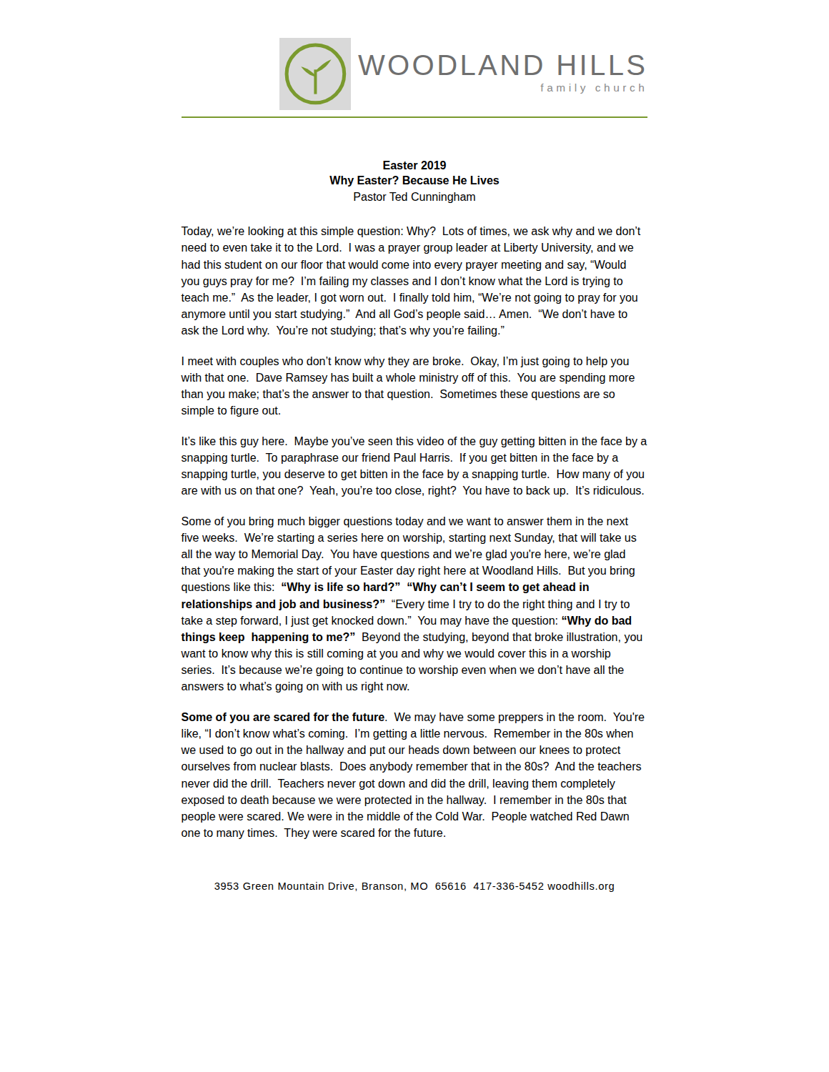WOODLAND HILLS
family church
Easter 2019 Why Easter? Because He Lives
Pastor Ted Cunningham
Today, we’re looking at this simple question: Why? Lots of times, we ask why and we don’t need to even take it to the Lord. I was a prayer group leader at Liberty University, and we had this student on our floor that would come into every prayer meeting and say, “Would you guys pray for me? I’m failing my classes and I don’t know what the Lord is trying to teach me.” As the leader, I got worn out. I finally told him, “We’re not going to pray for you anymore until you start studying.” And all God’s people said… Amen. “We don’t have to ask the Lord why. You’re not studying; that’s why you’re failing.”
I meet with couples who don’t know why they are broke. Okay, I’m just going to help you with that one. Dave Ramsey has built a whole ministry off of this. You are spending more than you make; that’s the answer to that question. Sometimes these questions are so simple to figure out.
It’s like this guy here. Maybe you’ve seen this video of the guy getting bitten in the face by a snapping turtle. To paraphrase our friend Paul Harris. If you get bitten in the face by a snapping turtle, you deserve to get bitten in the face by a snapping turtle. How many of you are with us on that one? Yeah, you’re too close, right? You have to back up. It’s ridiculous.
Some of you bring much bigger questions today and we want to answer them in the next five weeks. We’re starting a series here on worship, starting next Sunday, that will take us all the way to Memorial Day. You have questions and we’re glad you're here, we’re glad that you're making the start of your Easter day right here at Woodland Hills. But you bring questions like this: “Why is life so hard?” “Why can’t I seem to get ahead in relationships and job and business?” “Every time I try to do the right thing and I try to take a step forward, I just get knocked down.” You may have the question: “Why do bad things keep happening to me?” Beyond the studying, beyond that broke illustration, you want to know why this is still coming at you and why we would cover this in a worship series. It’s because we’re going to continue to worship even when we don’t have all the answers to what’s going on with us right now.
Some of you are scared for the future. We may have some preppers in the room. You're like, “I don’t know what’s coming. I’m getting a little nervous. Remember in the 80s when we used to go out in the hallway and put our heads down between our knees to protect ourselves from nuclear blasts. Does anybody remember that in the 80s? And the teachers never did the drill. Teachers never got down and did the drill, leaving them completely exposed to death because we were protected in the hallway. I remember in the 80s that people were scared. We were in the middle of the Cold War. People watched Red Dawn one to many times. They were scared for the future.
3953 Green Mountain Drive, Branson, MO 65616 417-336-5452 woodhills.org